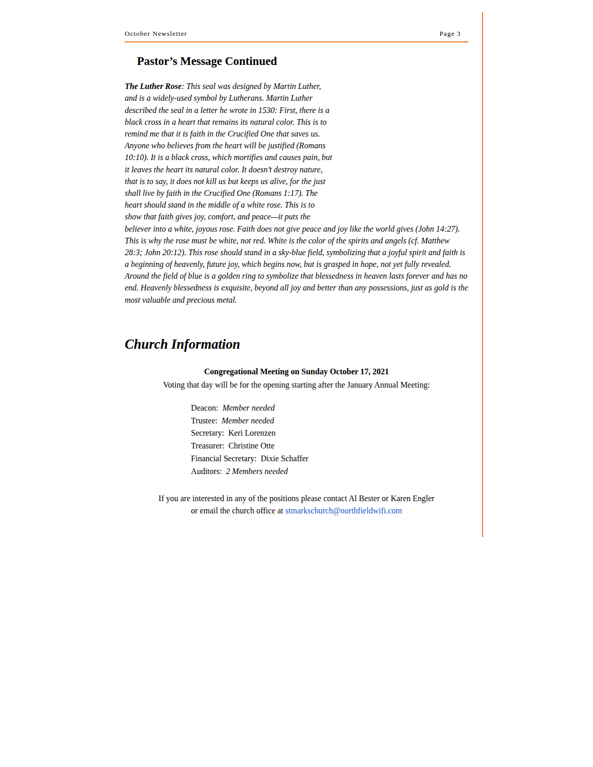October Newsletter Page 3
Pastor’s Message Continued
The Luther Rose: This seal was designed by Martin Luther, and is a widely-used symbol by Lutherans. Martin Luther described the seal in a letter he wrote in 1530: First, there is a black cross in a heart that remains its natural color. This is to remind me that it is faith in the Crucified One that saves us. Anyone who believes from the heart will be justified (Romans 10:10). It is a black cross, which mortifies and causes pain, but it leaves the heart its natural color. It doesn’t destroy nature, that is to say, it does not kill us but keeps us alive, for the just shall live by faith in the Crucified One (Romans 1:17). The heart should stand in the middle of a white rose. This is to show that faith gives joy, comfort, and peace—it puts the believer into a white, joyous rose. Faith does not give peace and joy like the world gives (John 14:27). This is why the rose must be white, not red. White is the color of the spirits and angels (cf. Matthew 28:3; John 20:12). This rose should stand in a sky-blue field, symbolizing that a joyful spirit and faith is a beginning of heavenly, future joy, which begins now, but is grasped in hope, not yet fully revealed. Around the field of blue is a golden ring to symbolize that blessedness in heaven lasts forever and has no end. Heavenly blessedness is exquisite, beyond all joy and better than any possessions, just as gold is the most valuable and precious metal.
Church Information
Congregational Meeting on Sunday October 17, 2021
Voting that day will be for the opening starting after the January Annual Meeting:
Deacon: Member needed
Trustee: Member needed
Secretary: Keri Lorenzen
Treasurer: Christine Otte
Financial Secretary: Dixie Schaffer
Auditors: 2 Members needed
If you are interested in any of the positions please contact Al Bester or Karen Engler
or email the church office at stmarkschurch@northfieldwifi.com